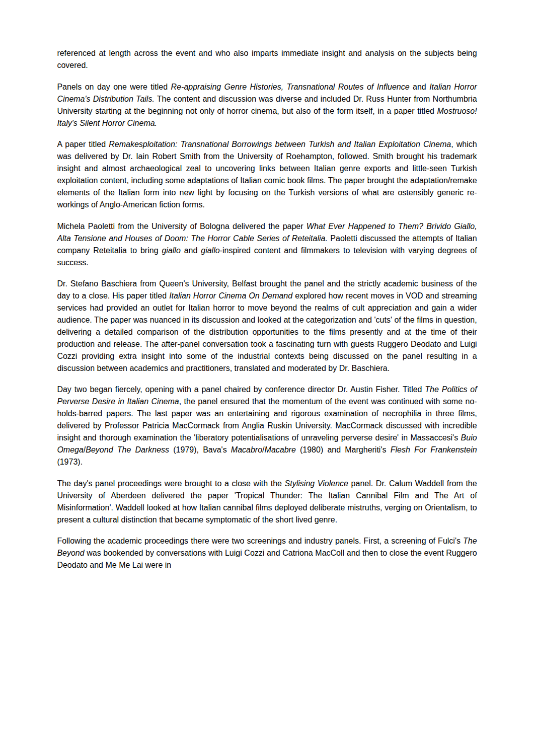referenced at length across the event and who also imparts immediate insight and analysis on the subjects being covered.
Panels on day one were titled Re-appraising Genre Histories, Transnational Routes of Influence and Italian Horror Cinema's Distribution Tails. The content and discussion was diverse and included Dr. Russ Hunter from Northumbria University starting at the beginning not only of horror cinema, but also of the form itself, in a paper titled Mostruoso! Italy's Silent Horror Cinema.
A paper titled Remakesploitation: Transnational Borrowings between Turkish and Italian Exploitation Cinema, which was delivered by Dr. Iain Robert Smith from the University of Roehampton, followed. Smith brought his trademark insight and almost archaeological zeal to uncovering links between Italian genre exports and little-seen Turkish exploitation content, including some adaptations of Italian comic book films. The paper brought the adaptation/remake elements of the Italian form into new light by focusing on the Turkish versions of what are ostensibly generic re-workings of Anglo-American fiction forms.
Michela Paoletti from the University of Bologna delivered the paper What Ever Happened to Them? Brivido Giallo, Alta Tensione and Houses of Doom: The Horror Cable Series of Reteitalia. Paoletti discussed the attempts of Italian company Reteitalia to bring giallo and giallo-inspired content and filmmakers to television with varying degrees of success.
Dr. Stefano Baschiera from Queen's University, Belfast brought the panel and the strictly academic business of the day to a close. His paper titled Italian Horror Cinema On Demand explored how recent moves in VOD and streaming services had provided an outlet for Italian horror to move beyond the realms of cult appreciation and gain a wider audience. The paper was nuanced in its discussion and looked at the categorization and 'cuts' of the films in question, delivering a detailed comparison of the distribution opportunities to the films presently and at the time of their production and release. The after-panel conversation took a fascinating turn with guests Ruggero Deodato and Luigi Cozzi providing extra insight into some of the industrial contexts being discussed on the panel resulting in a discussion between academics and practitioners, translated and moderated by Dr. Baschiera.
Day two began fiercely, opening with a panel chaired by conference director Dr. Austin Fisher. Titled The Politics of Perverse Desire in Italian Cinema, the panel ensured that the momentum of the event was continued with some no-holds-barred papers. The last paper was an entertaining and rigorous examination of necrophilia in three films, delivered by Professor Patricia MacCormack from Anglia Ruskin University. MacCormack discussed with incredible insight and thorough examination the 'liberatory potentialisations of unraveling perverse desire' in Massaccesi's Buio Omega/Beyond The Darkness (1979), Bava's Macabro/Macabre (1980) and Margheriti's Flesh For Frankenstein (1973).
The day's panel proceedings were brought to a close with the Stylising Violence panel. Dr. Calum Waddell from the University of Aberdeen delivered the paper 'Tropical Thunder: The Italian Cannibal Film and The Art of Misinformation'. Waddell looked at how Italian cannibal films deployed deliberate mistruths, verging on Orientalism, to present a cultural distinction that became symptomatic of the short lived genre.
Following the academic proceedings there were two screenings and industry panels. First, a screening of Fulci's The Beyond was bookended by conversations with Luigi Cozzi and Catriona MacColl and then to close the event Ruggero Deodato and Me Me Lai were in